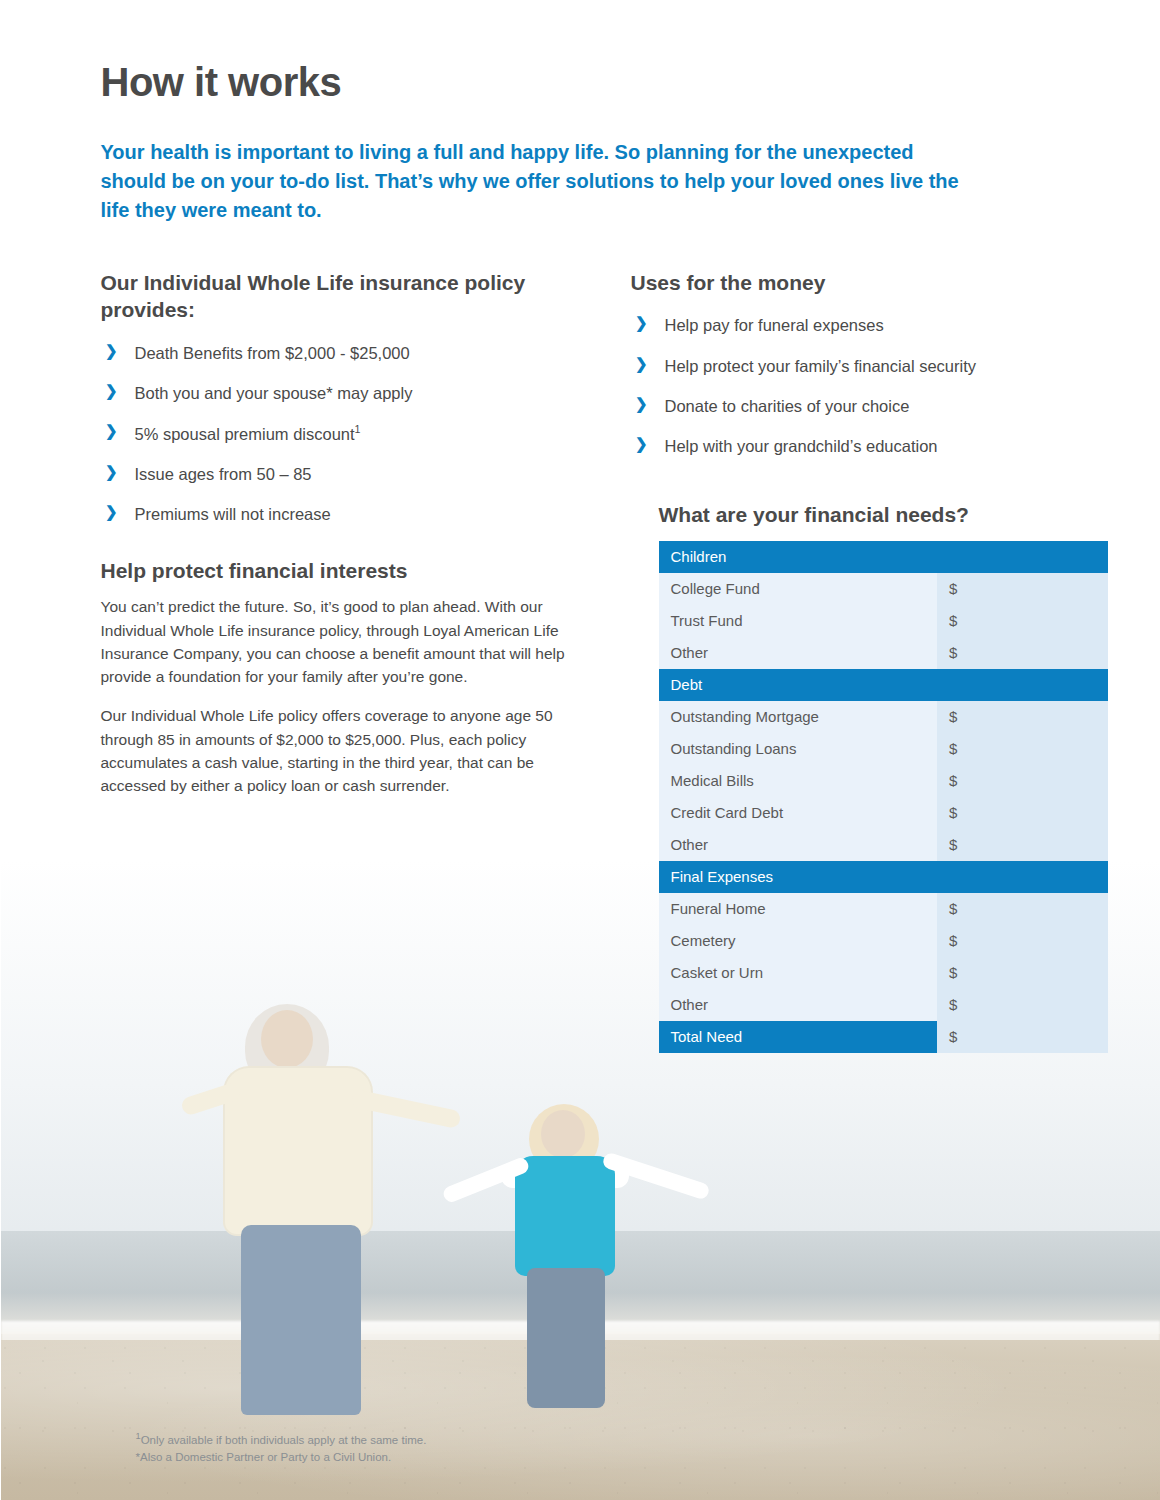How it works
Your health is important to living a full and happy life. So planning for the unexpected should be on your to-do list. That’s why we offer solutions to help your loved ones live the life they were meant to.
Our Individual Whole Life insurance policy provides:
Death Benefits from $2,000 - $25,000
Both you and your spouse* may apply
5% spousal premium discount1
Issue ages from 50 – 85
Premiums will not increase
Help protect financial interests
You can’t predict the future. So, it’s good to plan ahead. With our Individual Whole Life insurance policy, through Loyal American Life Insurance Company, you can choose a benefit amount that will help provide a foundation for your family after you’re gone.
Our Individual Whole Life policy offers coverage to anyone age 50 through 85 in amounts of $2,000 to $25,000. Plus, each policy accumulates a cash value, starting in the third year, that can be accessed by either a policy loan or cash surrender.
Uses for the money
Help pay for funeral expenses
Help protect your family’s financial security
Donate to charities of your choice
Help with your grandchild’s education
What are your financial needs?
| Children |
| College Fund | $ |
| Trust Fund | $ |
| Other | $ |
| Debt |
| Outstanding Mortgage | $ |
| Outstanding Loans | $ |
| Medical Bills | $ |
| Credit Card Debt | $ |
| Other | $ |
| Final Expenses |
| Funeral Home | $ |
| Cemetery | $ |
| Casket or Urn | $ |
| Other | $ |
| Total Need | $ |
1Only available if both individuals apply at the same time.
*Also a Domestic Partner or Party to a Civil Union.